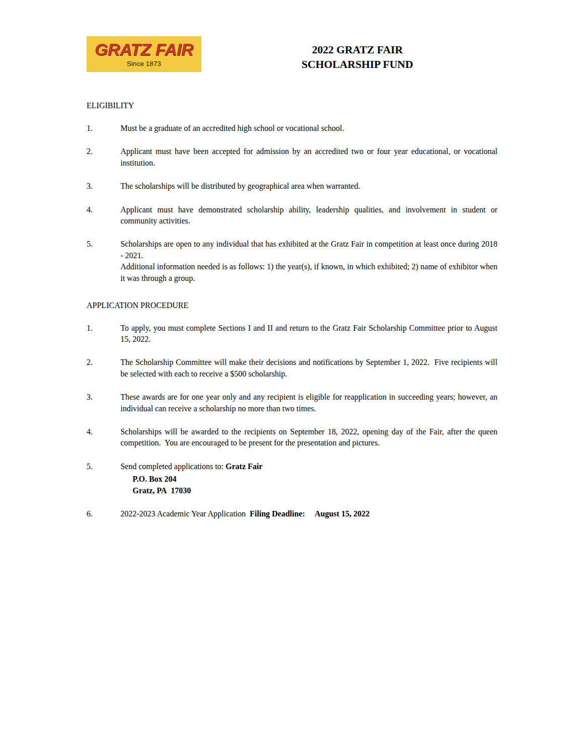GRATZ FAIR Since 1873
2022 GRATZ FAIR
SCHOLARSHIP FUND
ELIGIBILITY
Must be a graduate of an accredited high school or vocational school.
Applicant must have been accepted for admission by an accredited two or four year educational, or vocational institution.
The scholarships will be distributed by geographical area when warranted.
Applicant must have demonstrated scholarship ability, leadership qualities, and involvement in student or community activities.
Scholarships are open to any individual that has exhibited at the Gratz Fair in competition at least once during 2018 - 2021.
Additional information needed is as follows: 1) the year(s), if known, in which exhibited; 2) name of exhibitor when it was through a group.
APPLICATION PROCEDURE
To apply, you must complete Sections I and II and return to the Gratz Fair Scholarship Committee prior to August 15, 2022.
The Scholarship Committee will make their decisions and notifications by September 1, 2022. Five recipients will be selected with each to receive a $500 scholarship.
These awards are for one year only and any recipient is eligible for reapplication in succeeding years; however, an individual can receive a scholarship no more than two times.
Scholarships will be awarded to the recipients on September 18, 2022, opening day of the Fair, after the queen competition. You are encouraged to be present for the presentation and pictures.
Send completed applications to: Gratz Fair
P.O. Box 204
Gratz, PA 17030
2022-2023 Academic Year Application Filing Deadline: August 15, 2022